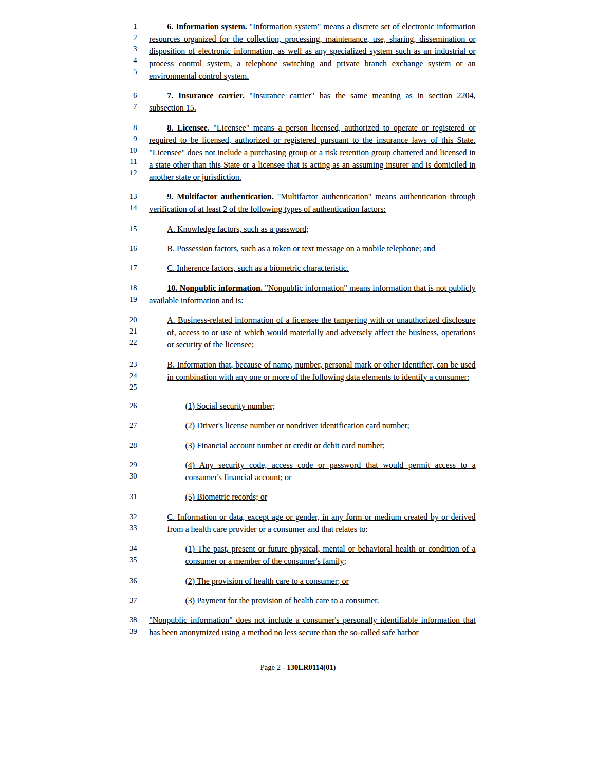12345
6. Information system. "Information system" means a discrete set of electronic information resources organized for the collection, processing, maintenance, use, sharing, dissemination or disposition of electronic information, as well as any specialized system such as an industrial or process control system, a telephone switching and private branch exchange system or an environmental control system.
67
7. Insurance carrier. "Insurance carrier" has the same meaning as in section 2204, subsection 15.
89101112
8. Licensee. "Licensee" means a person licensed, authorized to operate or registered or required to be licensed, authorized or registered pursuant to the insurance laws of this State. "Licensee" does not include a purchasing group or a risk retention group chartered and licensed in a state other than this State or a licensee that is acting as an assuming insurer and is domiciled in another state or jurisdiction.
1314
9. Multifactor authentication. "Multifactor authentication" means authentication through verification of at least 2 of the following types of authentication factors:
15
A. Knowledge factors, such as a password;
16
B. Possession factors, such as a token or text message on a mobile telephone; and
17
C. Inherence factors, such as a biometric characteristic.
1819
10. Nonpublic information. "Nonpublic information" means information that is not publicly available information and is:
202122
A. Business-related information of a licensee the tampering with or unauthorized disclosure of, access to or use of which would materially and adversely affect the business, operations or security of the licensee;
232425
B. Information that, because of name, number, personal mark or other identifier, can be used in combination with any one or more of the following data elements to identify a consumer:
26
(1) Social security number;
27
(2) Driver's license number or nondriver identification card number;
28
(3) Financial account number or credit or debit card number;
2930
(4) Any security code, access code or password that would permit access to a consumer's financial account; or
31
(5) Biometric records; or
3233
C. Information or data, except age or gender, in any form or medium created by or derived from a health care provider or a consumer and that relates to:
3435
(1) The past, present or future physical, mental or behavioral health or condition of a consumer or a member of the consumer's family;
36
(2) The provision of health care to a consumer; or
37
(3) Payment for the provision of health care to a consumer.
3839
"Nonpublic information" does not include a consumer's personally identifiable information that has been anonymized using a method no less secure than the so-called safe harbor
Page 2 - 130LR0114(01)